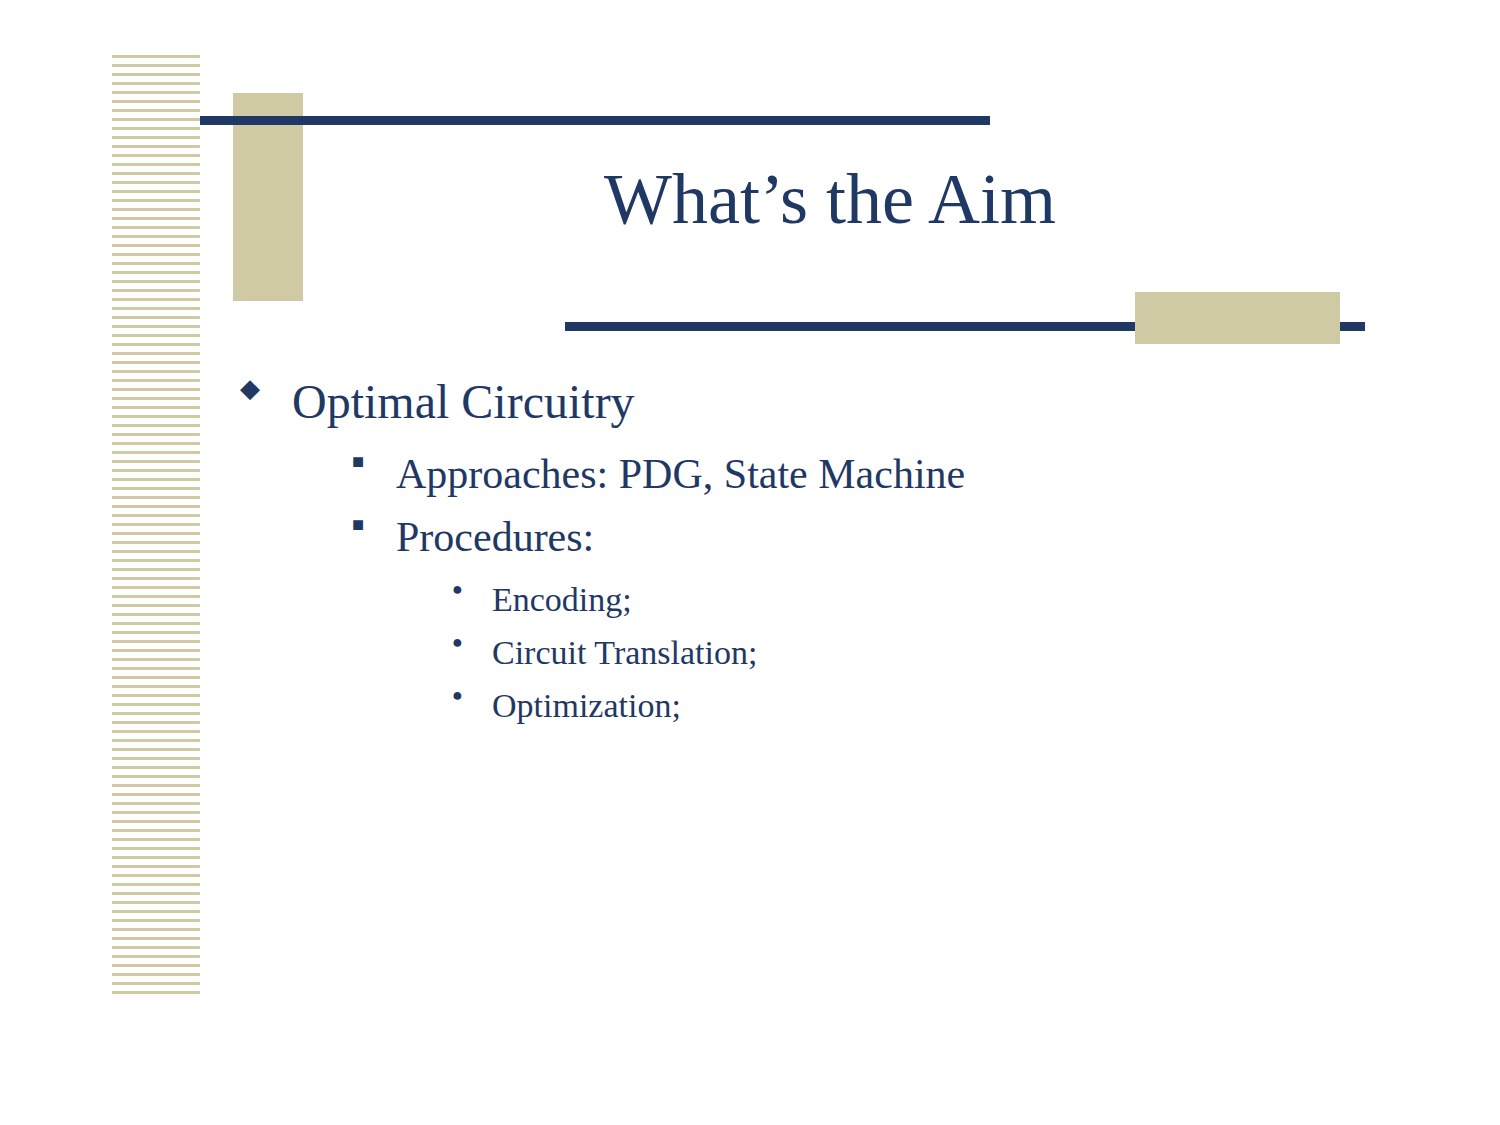What’s the Aim
Optimal Circuitry
Approaches: PDG, State Machine
Procedures:
Encoding;
Circuit Translation;
Optimization;